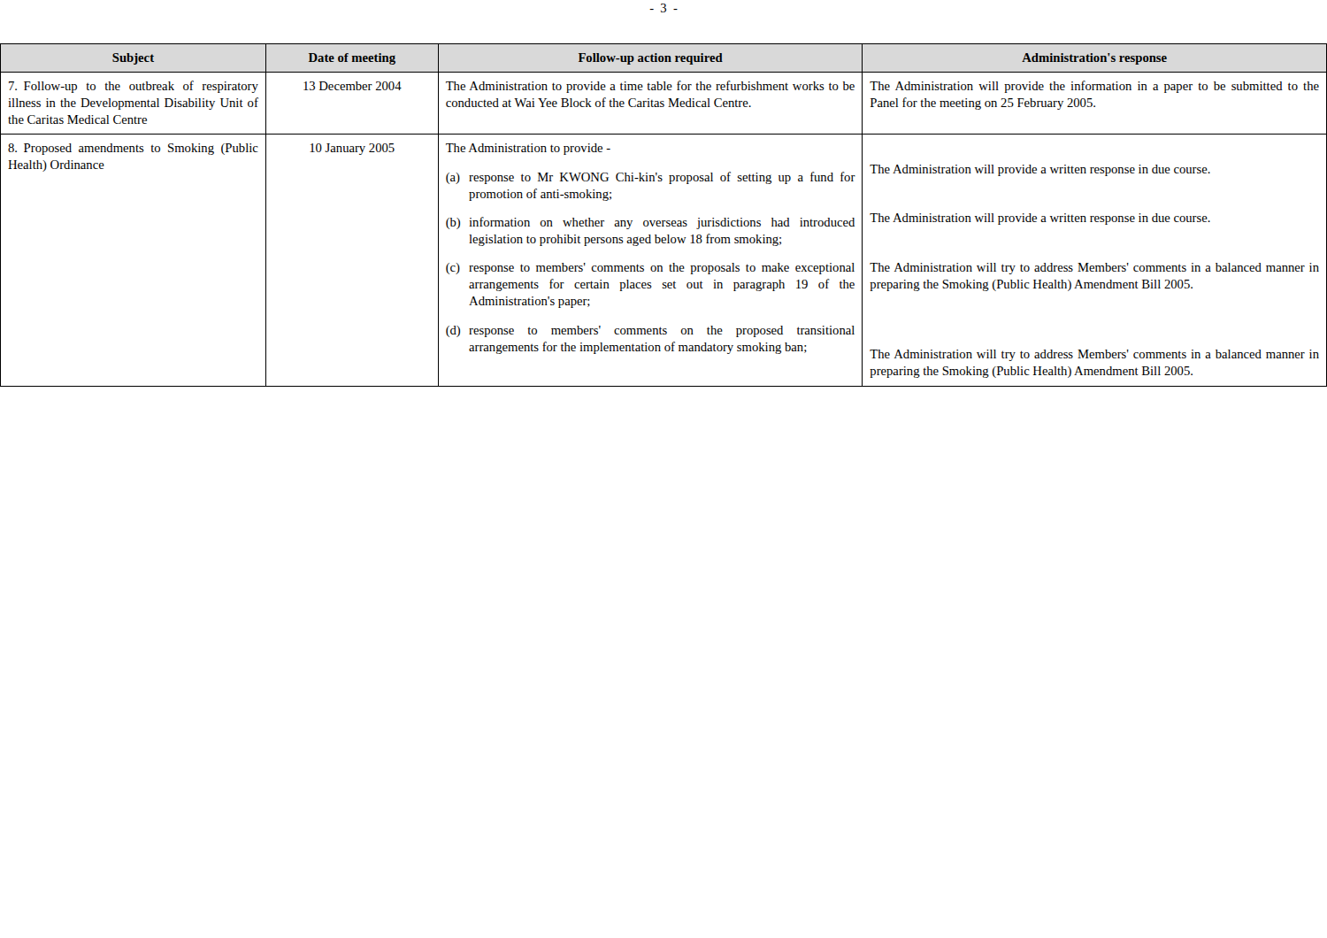- 3 -
| Subject | Date of meeting | Follow-up action required | Administration's response |
| --- | --- | --- | --- |
| 7. Follow-up to the outbreak of respiratory illness in the Developmental Disability Unit of the Caritas Medical Centre | 13 December 2004 | The Administration to provide a time table for the refurbishment works to be conducted at Wai Yee Block of the Caritas Medical Centre. | The Administration will provide the information in a paper to be submitted to the Panel for the meeting on 25 February 2005. |
| 8. Proposed amendments to Smoking (Public Health) Ordinance | 10 January 2005 | The Administration to provide - (a) response to Mr KWONG Chi-kin's proposal of setting up a fund for promotion of anti-smoking; (b) information on whether any overseas jurisdictions had introduced legislation to prohibit persons aged below 18 from smoking; (c) response to members' comments on the proposals to make exceptional arrangements for certain places set out in paragraph 19 of the Administration's paper; (d) response to members' comments on the proposed transitional arrangements for the implementation of mandatory smoking ban; | The Administration will provide a written response in due course. The Administration will provide a written response in due course. The Administration will try to address Members' comments in a balanced manner in preparing the Smoking (Public Health) Amendment Bill 2005. The Administration will try to address Members' comments in a balanced manner in preparing the Smoking (Public Health) Amendment Bill 2005. |